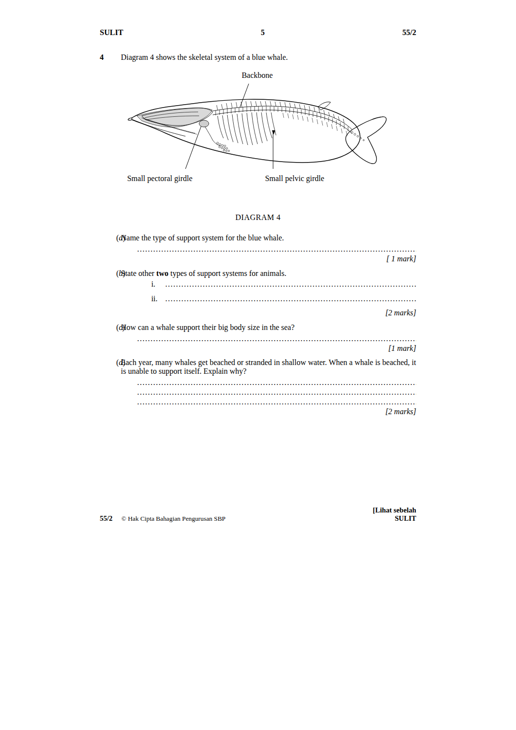SULIT
5
55/2
4
Diagram 4 shows the skeletal system of a blue whale.
Backbone
Small pectoral girdle
Small pelvic girdle
DIAGRAM 4
(a)
Name the type of support system for the blue whale.
.........................................................................................................................................
[ 1 mark]
(b)
State other two types of support systems for animals.
i.
.................................................................................................................
ii.
.................................................................................................................
[2 marks]
(c)
How can a whale support their big body size in the sea?
.........................................................................................................................................
[1 mark]
(d)
Each year, many whales get beached or stranded in shallow water. When a whale is beached, it is unable to support itself. Explain why?
......................................................................................................................................... ......................................................................................................................................... .........................................................................................................................................
[2 marks]
55/2 © Hak Cipta Bahagian Pengurusan SBP
[Lihat sebelah
SULIT